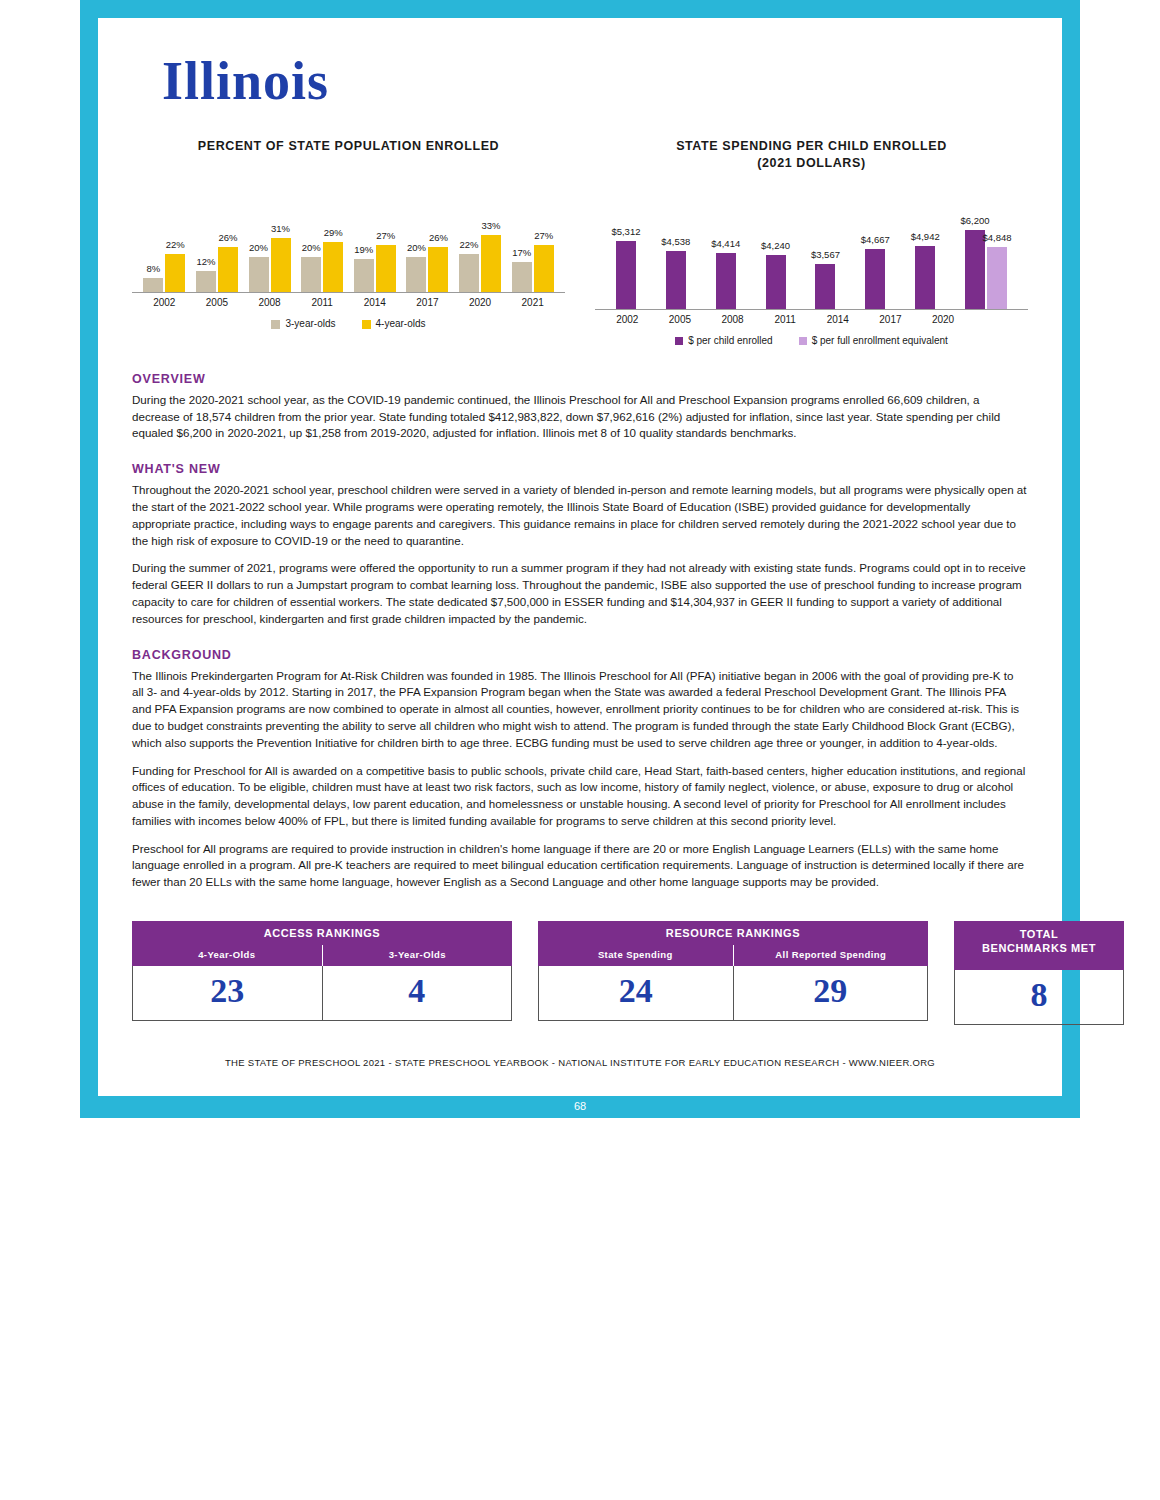Illinois
Percent of State Population Enrolled
8%
22%
12%
26%
20%
31%
20%
29%
19%
27%
20%
26%
22%
33%
17%
27%
2002
2005
2008
2011
2014
2017
2020
2021
3-year-olds 4-year-olds
State Spending per Child Enrolled
(2021 Dollars)
$5,312
$4,538
$4,414
$4,240
$3,567
$4,667
$4,942
$6,200
$4,848
2002
2005
2008
2011
2014
2017
2020
$ per child enrolled $ per full enrollment equivalent
Overview
During the 2020-2021 school year, as the COVID-19 pandemic continued, the Illinois Preschool for All and Preschool Expansion programs enrolled 66,609 children, a decrease of 18,574 children from the prior year. State funding totaled $412,983,822, down $7,962,616 (2%) adjusted for inflation, since last year. State spending per child equaled $6,200 in 2020-2021, up $1,258 from 2019-2020, adjusted for inflation. Illinois met 8 of 10 quality standards benchmarks.
What's New
Throughout the 2020-2021 school year, preschool children were served in a variety of blended in-person and remote learning models, but all programs were physically open at the start of the 2021-2022 school year. While programs were operating remotely, the Illinois State Board of Education (ISBE) provided guidance for developmentally appropriate practice, including ways to engage parents and caregivers. This guidance remains in place for children served remotely during the 2021-2022 school year due to the high risk of exposure to COVID-19 or the need to quarantine.
During the summer of 2021, programs were offered the opportunity to run a summer program if they had not already with existing state funds. Programs could opt in to receive federal GEER II dollars to run a Jumpstart program to combat learning loss. Throughout the pandemic, ISBE also supported the use of preschool funding to increase program capacity to care for children of essential workers. The state dedicated $7,500,000 in ESSER funding and $14,304,937 in GEER II funding to support a variety of additional resources for preschool, kindergarten and first grade children impacted by the pandemic.
Background
The Illinois Prekindergarten Program for At-Risk Children was founded in 1985. The Illinois Preschool for All (PFA) initiative began in 2006 with the goal of providing pre-K to all 3- and 4-year-olds by 2012. Starting in 2017, the PFA Expansion Program began when the State was awarded a federal Preschool Development Grant. The Illinois PFA and PFA Expansion programs are now combined to operate in almost all counties, however, enrollment priority continues to be for children who are considered at-risk. This is due to budget constraints preventing the ability to serve all children who might wish to attend. The program is funded through the state Early Childhood Block Grant (ECBG), which also supports the Prevention Initiative for children birth to age three. ECBG funding must be used to serve children age three or younger, in addition to 4-year-olds.
Funding for Preschool for All is awarded on a competitive basis to public schools, private child care, Head Start, faith-based centers, higher education institutions, and regional offices of education. To be eligible, children must have at least two risk factors, such as low income, history of family neglect, violence, or abuse, exposure to drug or alcohol abuse in the family, developmental delays, low parent education, and homelessness or unstable housing. A second level of priority for Preschool for All enrollment includes families with incomes below 400% of FPL, but there is limited funding available for programs to serve children at this second priority level.
Preschool for All programs are required to provide instruction in children's home language if there are 20 or more English Language Learners (ELLs) with the same home language enrolled in a program. All pre-K teachers are required to meet bilingual education certification requirements. Language of instruction is determined locally if there are fewer than 20 ELLs with the same home language, however English as a Second Language and other home language supports may be provided.
Access Rankings
4-Year-Olds
3-Year-Olds
23
4
Resource Rankings
State Spending
All Reported Spending
24
29
Total
Benchmarks Met
8
THE STATE OF PRESCHOOL 2021 - STATE PRESCHOOL YEARBOOK - NATIONAL INSTITUTE FOR EARLY EDUCATION RESEARCH - WWW.NIEER.ORG
68